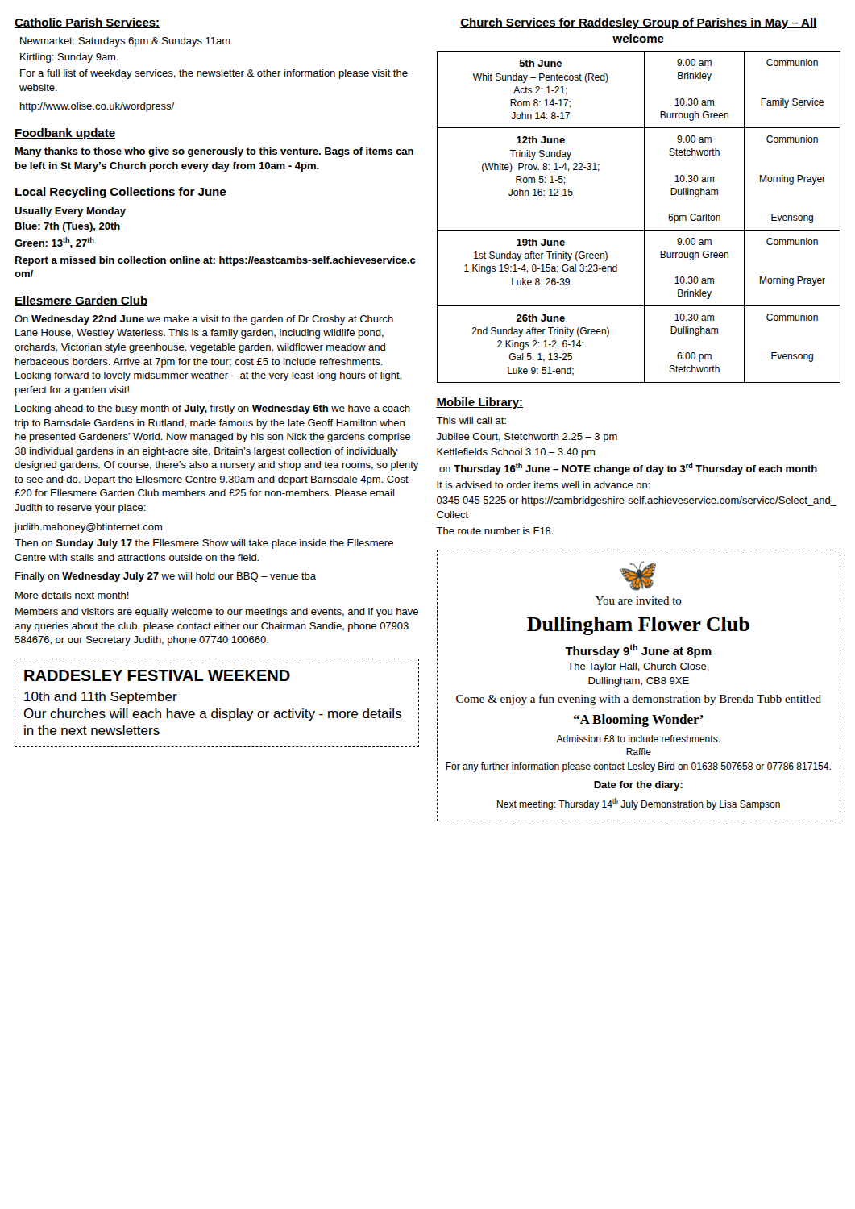Catholic Parish Services:
Newmarket: Saturdays 6pm & Sundays 11am
Kirtling: Sunday 9am.
For a full list of weekday services, the newsletter & other information please visit the website.
http://www.olise.co.uk/wordpress/
Foodbank update
Many thanks to those who give so generously to this venture. Bags of items can be left in St Mary’s Church porch every day from 10am - 4pm.
Local Recycling Collections for June
Usually Every Monday
Blue: 7th (Tues), 20th
Green: 13th, 27th
Report a missed bin collection online at: https://eastcambs-self.achieveservice.com/
Ellesmere Garden Club
On Wednesday 22nd June we make a visit to the garden of Dr Crosby at Church Lane House, Westley Waterless. This is a family garden, including wildlife pond, orchards, Victorian style greenhouse, vegetable garden, wildflower meadow and herbaceous borders. Arrive at 7pm for the tour; cost £5 to include refreshments. Looking forward to lovely midsummer weather – at the very least long hours of light, perfect for a garden visit!
Looking ahead to the busy month of July, firstly on Wednesday 6th we have a coach trip to Barnsdale Gardens in Rutland, made famous by the late Geoff Hamilton when he presented Gardeners’ World. Now managed by his son Nick the gardens comprise 38 individual gardens in an eight-acre site, Britain’s largest collection of individually designed gardens. Of course, there’s also a nursery and shop and tea rooms, so plenty to see and do. Depart the Ellesmere Centre 9.30am and depart Barnsdale 4pm. Cost £20 for Ellesmere Garden Club members and £25 for non-members. Please email Judith to reserve your place:
judith.mahoney@btinternet.com
Then on Sunday July 17 the Ellesmere Show will take place inside the Ellesmere Centre with stalls and attractions outside on the field.
Finally on Wednesday July 27 we will hold our BBQ – venue tba
More details next month!
Members and visitors are equally welcome to our meetings and events, and if you have any queries about the club, please contact either our Chairman Sandie, phone 07903 584676, or our Secretary Judith, phone 07740 100660.
RADDESLEY FESTIVAL WEEKEND
10th and 11th September
Our churches will each have a display or activity - more details in the next newsletters
Church Services for Raddesley Group of Parishes in May – All welcome
| 5th June Whit Sunday – Pentecost (Red) Acts 2: 1-21; Rom 8: 14-17; John 14: 8-17 | 9.00 am Brinkley 10.30 am Burrough Green | Communion Family Service |
| 12th June Trinity Sunday (White) Prov. 8: 1-4, 22-31; Rom 5: 1-5; John 16: 12-15 | 9.00 am Stetchworth 10.30 am Dullingham 6pm Carlton | Communion Morning Prayer Evensong |
| 19th June 1st Sunday after Trinity (Green) 1 Kings 19:1-4, 8-15a; Gal 3:23-end Luke 8: 26-39 | 9.00 am Burrough Green 10.30 am Brinkley | Communion Morning Prayer |
| 26th June 2nd Sunday after Trinity (Green) 2 Kings 2: 1-2, 6-14: Gal 5: 1, 13-25 Luke 9: 51-end; | 10.30 am Dullingham 6.00 pm Stetchworth | Communion Evensong |
Mobile Library:
This will call at:
Jubilee Court, Stetchworth 2.25 – 3 pm
Kettlefields School 3.10 – 3.40 pm
on Thursday 16th June – NOTE change of day to 3rd Thursday of each month
It is advised to order items well in advance on:
0345 045 5225 or https://cambridgeshire-self.achieveservice.com/service/Select_and_Collect
The route number is F18.
🦋
You are invited to
Dullingham Flower Club
Thursday 9th June at 8pm
The Taylor Hall, Church Close,
Dullingham, CB8 9XE
Come & enjoy a fun evening with a demonstration by Brenda Tubb entitled
“A Blooming Wonder’
Admission £8 to include refreshments.
Raffle
For any further information please contact Lesley Bird on 01638 507658 or 07786 817154.
Date for the diary:
Next meeting: Thursday 14th July Demonstration by Lisa Sampson